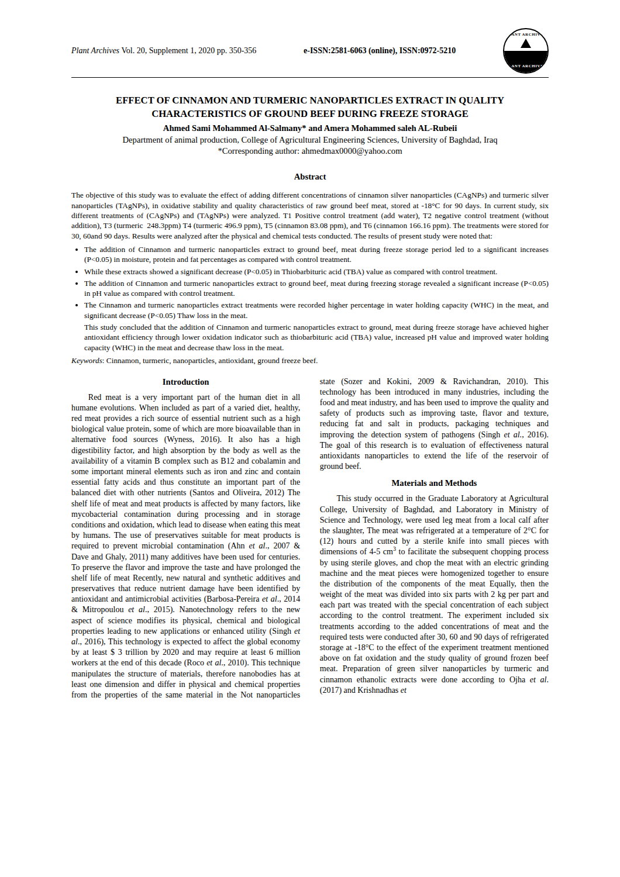Plant Archives Vol. 20, Supplement 1, 2020 pp. 350-356
e-ISSN:2581-6063 (online), ISSN:0972-5210
PLANT ARCHIVES
PLANT ARCHIVES
Effect of Cinnamon and Turmeric Nanoparticles Extract in Quality Characteristics of Ground Beef During Freeze Storage
Ahmed Sami Mohammed Al-Salmany* and Amera Mohammed saleh AL-Rubeii
Department of animal production, College of Agricultural Engineering Sciences, University of Baghdad, Iraq
*Corresponding author: ahmedmax0000@yahoo.com
Abstract
The objective of this study was to evaluate the effect of adding different concentrations of cinnamon silver nanoparticles (CAgNPs) and turmeric silver nanoparticles (TAgNPs), in oxidative stability and quality characteristics of raw ground beef meat, stored at -18°C for 90 days. In current study, six different treatments of (CAgNPs) and (TAgNPs) were analyzed. T1 Positive control treatment (add water), T2 negative control treatment (without addition), T3 (turmeric 248.3ppm) T4 (turmeric 496.9 ppm), T5 (cinnamon 83.08 ppm), and T6 (cinnamon 166.16 ppm). The treatments were stored for 30, 60and 90 days. Results were analyzed after the physical and chemical tests conducted. The results of present study were noted that:
The addition of Cinnamon and turmeric nanoparticles extract to ground beef, meat during freeze storage period led to a significant increases (P<0.05) in moisture, protein and fat percentages as compared with control treatment.
While these extracts showed a significant decrease (P<0.05) in Thiobarbituric acid (TBA) value as compared with control treatment.
The addition of Cinnamon and turmeric nanoparticles extract to ground beef, meat during freezing storage revealed a significant increase (P<0.05) in pH value as compared with control treatment.
The Cinnamon and turmeric nanoparticles extract treatments were recorded higher percentage in water holding capacity (WHC) in the meat, and significant decrease (P<0.05) Thaw loss in the meat. This study concluded that the addition of Cinnamon and turmeric nanoparticles extract to ground, meat during freeze storage have achieved higher antioxidant efficiency through lower oxidation indicator such as thiobarbituric acid (TBA) value, increased pH value and improved water holding capacity (WHC) in the meat and decrease thaw loss in the meat.
Keywords: Cinnamon, turmeric, nanoparticles, antioxidant, ground freeze beef.
Introduction
Red meat is a very important part of the human diet in all humane evolutions. When included as part of a varied diet, healthy, red meat provides a rich source of essential nutrient such as a high biological value protein, some of which are more bioavailable than in alternative food sources (Wyness, 2016). It also has a high digestibility factor, and high absorption by the body as well as the availability of a vitamin B complex such as B12 and cobalamin and some important mineral elements such as iron and zinc and contain essential fatty acids and thus constitute an important part of the balanced diet with other nutrients (Santos and Oliveira, 2012) The shelf life of meat and meat products is affected by many factors, like mycobacterial contamination during processing and in storage conditions and oxidation, which lead to disease when eating this meat by humans. The use of preservatives suitable for meat products is required to prevent microbial contamination (Ahn et al., 2007 & Dave and Ghaly, 2011) many additives have been used for centuries. To preserve the flavor and improve the taste and have prolonged the shelf life of meat Recently, new natural and synthetic additives and preservatives that reduce nutrient damage have been identified by antioxidant and antimicrobial activities (Barbosa-Pereira et al., 2014 & Mitropoulou et al., 2015). Nanotechnology refers to the new aspect of science modifies its physical, chemical and biological properties leading to new applications or enhanced utility (Singh et al., 2016), This technology is expected to affect the global economy by at least $ 3 trillion by 2020 and may require at least 6 million workers at the end of this decade (Roco et al., 2010). This technique manipulates the structure of materials, therefore nanobodies has at least one dimension and differ in physical and chemical properties from the properties of the same material in the Not nanoparticles state (Sozer and Kokini, 2009 & Ravichandran, 2010). This technology has been introduced in many industries, including the food and meat industry, and has been used to improve the quality and safety of products such as improving taste, flavor and texture, reducing fat and salt in products, packaging techniques and improving the detection system of pathogens (Singh et al., 2016). The goal of this research is to evaluation of effectiveness natural antioxidants nanoparticles to extend the life of the reservoir of ground beef.
Materials and Methods
This study occurred in the Graduate Laboratory at Agricultural College, University of Baghdad, and Laboratory in Ministry of Science and Technology, were used leg meat from a local calf after the slaughter, The meat was refrigerated at a temperature of 2°C for (12) hours and cutted by a sterile knife into small pieces with dimensions of 4-5 cm3 to facilitate the subsequent chopping process by using sterile gloves, and chop the meat with an electric grinding machine and the meat pieces were homogenized together to ensure the distribution of the components of the meat Equally, then the weight of the meat was divided into six parts with 2 kg per part and each part was treated with the special concentration of each subject according to the control treatment. The experiment included six treatments according to the added concentrations of meat and the required tests were conducted after 30, 60 and 90 days of refrigerated storage at -18°C to the effect of the experiment treatment mentioned above on fat oxidation and the study quality of ground frozen beef meat. Preparation of green silver nanoparticles by turmeric and cinnamon ethanolic extracts were done according to Ojha et al. (2017) and Krishnadhas et